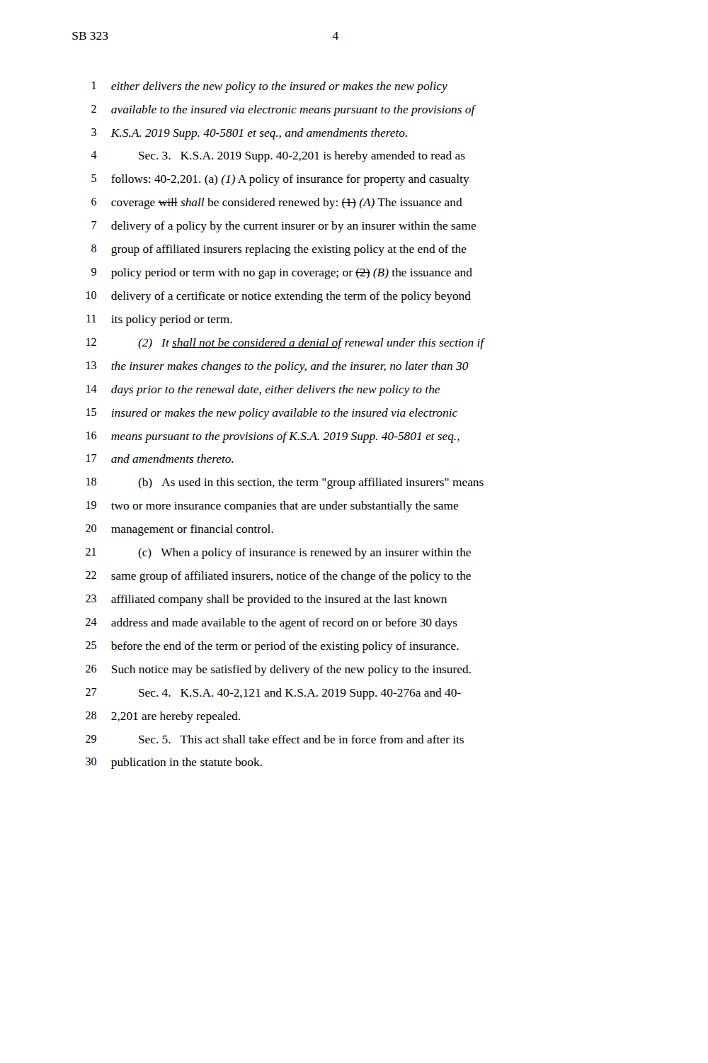SB 323 4
either delivers the new policy to the insured or makes the new policy
available to the insured via electronic means pursuant to the provisions of
K.S.A. 2019 Supp. 40-5801 et seq., and amendments thereto.
Sec. 3. K.S.A. 2019 Supp. 40-2,201 is hereby amended to read as
follows: 40-2,201. (a) (1) A policy of insurance for property and casualty
coverage will shall be considered renewed by: (1) (A) The issuance and
delivery of a policy by the current insurer or by an insurer within the same
group of affiliated insurers replacing the existing policy at the end of the
policy period or term with no gap in coverage; or (2) (B) the issuance and
delivery of a certificate or notice extending the term of the policy beyond
its policy period or term.
(2) It shall not be considered a denial of renewal under this section if
the insurer makes changes to the policy, and the insurer, no later than 30
days prior to the renewal date, either delivers the new policy to the
insured or makes the new policy available to the insured via electronic
means pursuant to the provisions of K.S.A. 2019 Supp. 40-5801 et seq.,
and amendments thereto.
(b) As used in this section, the term "group affiliated insurers" means
two or more insurance companies that are under substantially the same
management or financial control.
(c) When a policy of insurance is renewed by an insurer within the
same group of affiliated insurers, notice of the change of the policy to the
affiliated company shall be provided to the insured at the last known
address and made available to the agent of record on or before 30 days
before the end of the term or period of the existing policy of insurance.
Such notice may be satisfied by delivery of the new policy to the insured.
Sec. 4. K.S.A. 40-2,121 and K.S.A. 2019 Supp. 40-276a and 40-
2,201 are hereby repealed.
Sec. 5. This act shall take effect and be in force from and after its
publication in the statute book.